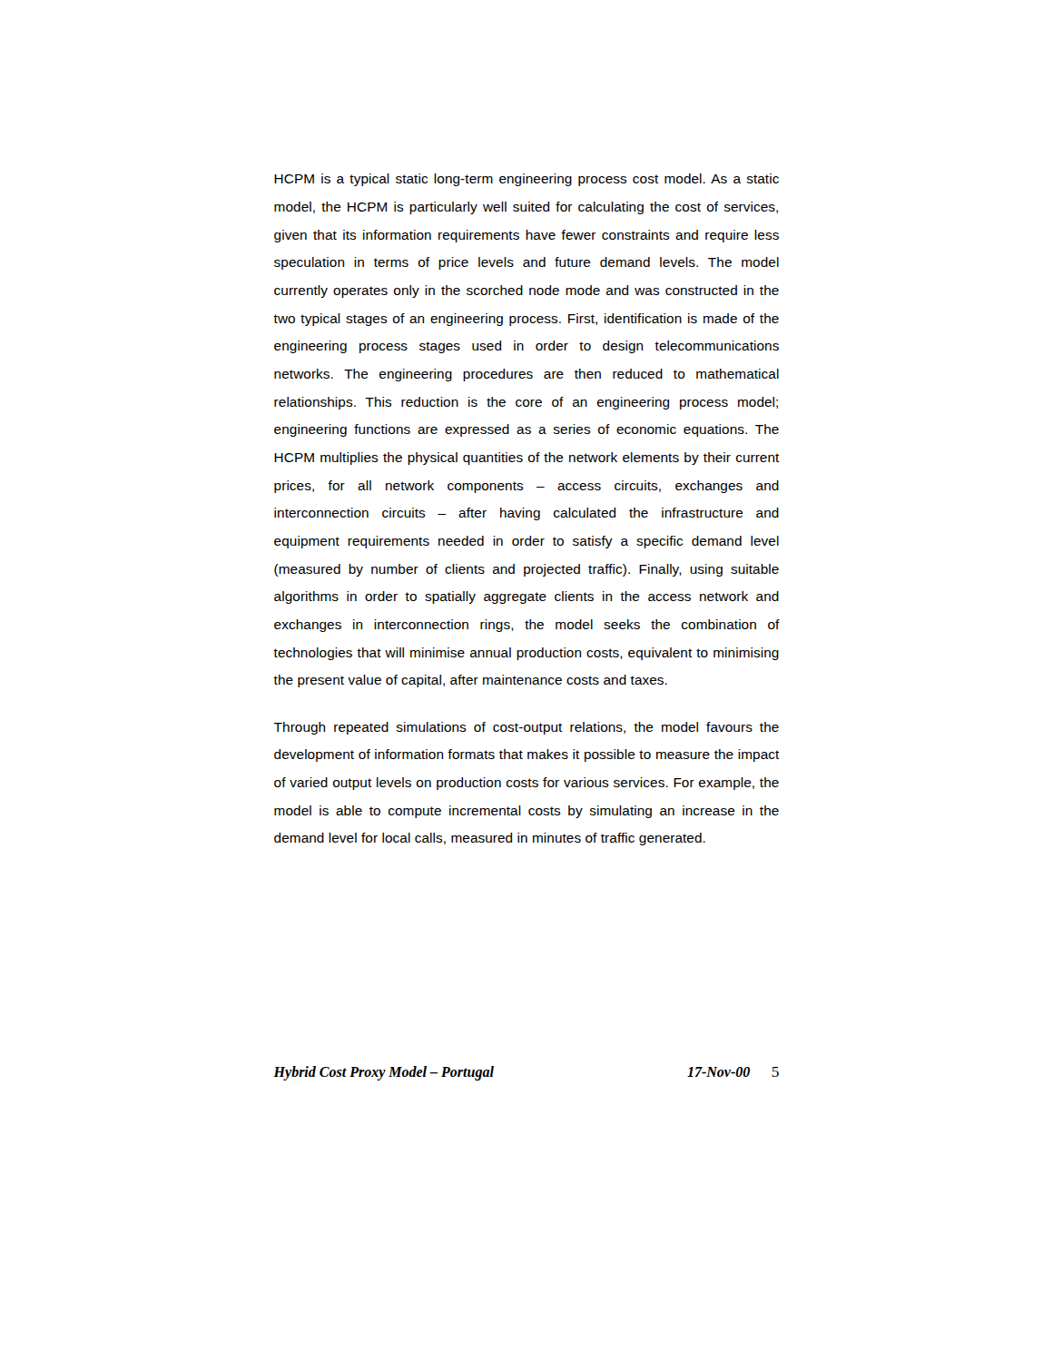HCPM is a typical static long-term engineering process cost model. As a static model, the HCPM is particularly well suited for calculating the cost of services, given that its information requirements have fewer constraints and require less speculation in terms of price levels and future demand levels. The model currently operates only in the scorched node mode and was constructed in the two typical stages of an engineering process. First, identification is made of the engineering process stages used in order to design telecommunications networks. The engineering procedures are then reduced to mathematical relationships. This reduction is the core of an engineering process model; engineering functions are expressed as a series of economic equations. The HCPM multiplies the physical quantities of the network elements by their current prices, for all network components – access circuits, exchanges and interconnection circuits – after having calculated the infrastructure and equipment requirements needed in order to satisfy a specific demand level (measured by number of clients and projected traffic). Finally, using suitable algorithms in order to spatially aggregate clients in the access network and exchanges in interconnection rings, the model seeks the combination of technologies that will minimise annual production costs, equivalent to minimising the present value of capital, after maintenance costs and taxes.
Through repeated simulations of cost-output relations, the model favours the development of information formats that makes it possible to measure the impact of varied output levels on production costs for various services. For example, the model is able to compute incremental costs by simulating an increase in the demand level for local calls, measured in minutes of traffic generated.
Hybrid Cost Proxy Model – Portugal 17-Nov-00 5